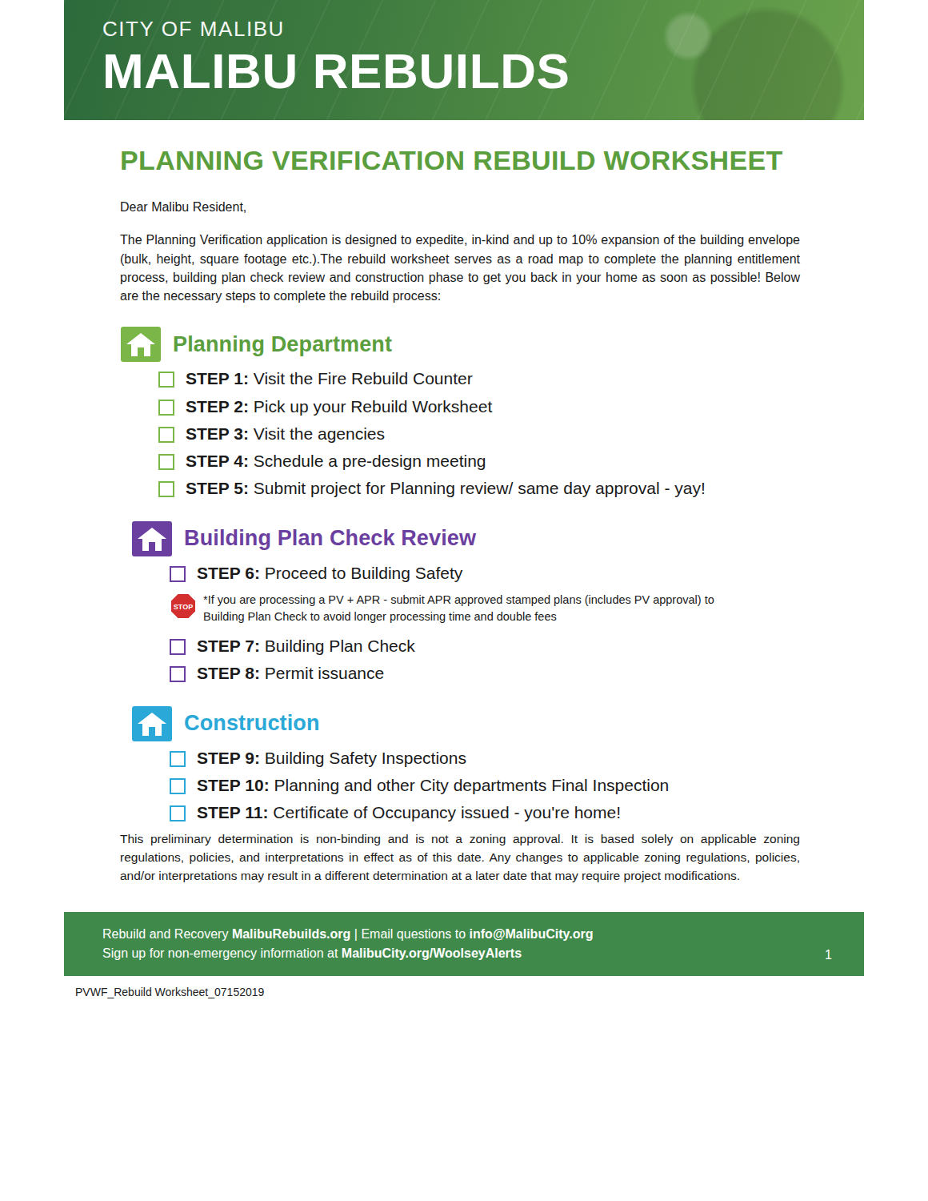City of Malibu
Malibu Rebuilds
Planning Verification Rebuild Worksheet
Dear Malibu Resident,
The Planning Verification application is designed to expedite, in-kind and up to 10% expansion of the building envelope (bulk, height, square footage etc.).The rebuild worksheet serves as a road map to complete the planning entitlement process, building plan check review and construction phase to get you back in your home as soon as possible! Below are the necessary steps to complete the rebuild process:
Planning Department
STEP 1: Visit the Fire Rebuild Counter
STEP 2: Pick up your Rebuild Worksheet
STEP 3: Visit the agencies
STEP 4: Schedule a pre-design meeting
STEP 5: Submit project for Planning review/ same day approval - yay!
Building Plan Check Review
STEP 6: Proceed to Building Safety
STOP
*If you are processing a PV + APR - submit APR approved stamped plans (includes PV approval) to
Building Plan Check to avoid longer processing time and double fees
STEP 7: Building Plan Check
STEP 8: Permit issuance
Construction
STEP 9: Building Safety Inspections
STEP 10: Planning and other City departments Final Inspection
STEP 11: Certificate of Occupancy issued - you're home!
This preliminary determination is non-binding and is not a zoning approval. It is based solely on applicable zoning regulations, policies, and interpretations in effect as of this date. Any changes to applicable zoning regulations, policies, and/or interpretations may result in a different determination at a later date that may require project modifications.
Rebuild and Recovery MalibuRebuilds.org | Email questions to info@MalibuCity.org
Sign up for non-emergency information at MalibuCity.org/WoolseyAlerts 1
PVWF_Rebuild Worksheet_07152019